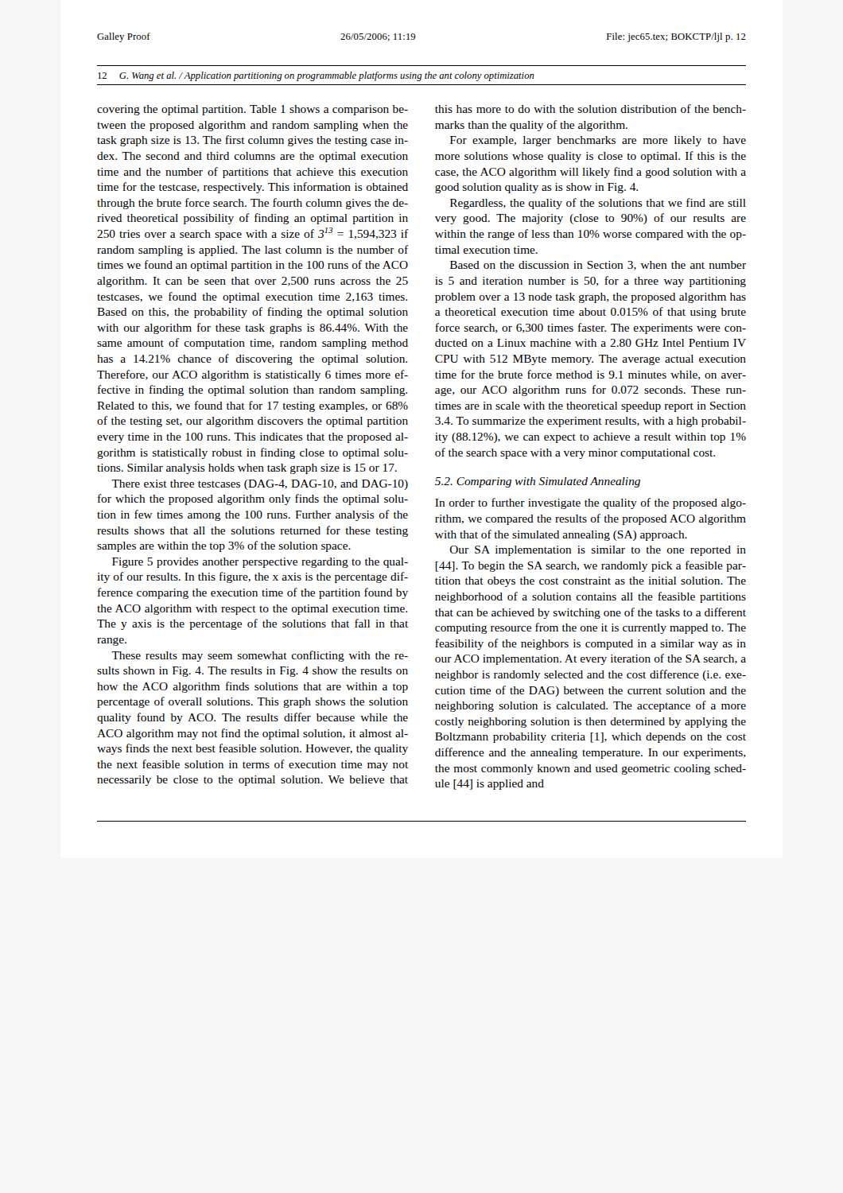Galley Proof 26/05/2006; 11:19 File: jec65.tex; BOKCTP/ljl p. 12
12 G. Wang et al. / Application partitioning on programmable platforms using the ant colony optimization
covering the optimal partition. Table 1 shows a comparison between the proposed algorithm and random sampling when the task graph size is 13. The first column gives the testing case index. The second and third columns are the optimal execution time and the number of partitions that achieve this execution time for the testcase, respectively. This information is obtained through the brute force search. The fourth column gives the derived theoretical possibility of finding an optimal partition in 250 tries over a search space with a size of 313 = 1,594,323 if random sampling is applied. The last column is the number of times we found an optimal partition in the 100 runs of the ACO algorithm. It can be seen that over 2,500 runs across the 25 testcases, we found the optimal execution time 2,163 times. Based on this, the probability of finding the optimal solution with our algorithm for these task graphs is 86.44%. With the same amount of computation time, random sampling method has a 14.21% chance of discovering the optimal solution. Therefore, our ACO algorithm is statistically 6 times more effective in finding the optimal solution than random sampling. Related to this, we found that for 17 testing examples, or 68% of the testing set, our algorithm discovers the optimal partition every time in the 100 runs. This indicates that the proposed algorithm is statistically robust in finding close to optimal solutions. Similar analysis holds when task graph size is 15 or 17.
There exist three testcases (DAG-4, DAG-10, and DAG-10) for which the proposed algorithm only finds the optimal solution in few times among the 100 runs. Further analysis of the results shows that all the solutions returned for these testing samples are within the top 3% of the solution space.
Figure 5 provides another perspective regarding to the quality of our results. In this figure, the x axis is the percentage difference comparing the execution time of the partition found by the ACO algorithm with respect to the optimal execution time. The y axis is the percentage of the solutions that fall in that range.
These results may seem somewhat conflicting with the results shown in Fig. 4. The results in Fig. 4 show the results on how the ACO algorithm finds solutions that are within a top percentage of overall solutions. This graph shows the solution quality found by ACO. The results differ because while the ACO algorithm may not find the optimal solution, it almost always finds the next best feasible solution. However, the quality the next feasible solution in terms of execution time may not necessarily be close to the optimal solution. We believe that this has more to do with the solution distribution of the benchmarks than the quality of the algorithm.
For example, larger benchmarks are more likely to have more solutions whose quality is close to optimal. If this is the case, the ACO algorithm will likely find a good solution with a good solution quality as is show in Fig. 4.
Regardless, the quality of the solutions that we find are still very good. The majority (close to 90%) of our results are within the range of less than 10% worse compared with the optimal execution time.
Based on the discussion in Section 3, when the ant number is 5 and iteration number is 50, for a three way partitioning problem over a 13 node task graph, the proposed algorithm has a theoretical execution time about 0.015% of that using brute force search, or 6,300 times faster. The experiments were conducted on a Linux machine with a 2.80 GHz Intel Pentium IV CPU with 512 MByte memory. The average actual execution time for the brute force method is 9.1 minutes while, on average, our ACO algorithm runs for 0.072 seconds. These runtimes are in scale with the theoretical speedup report in Section 3.4. To summarize the experiment results, with a high probability (88.12%), we can expect to achieve a result within top 1% of the search space with a very minor computational cost.
5.2. Comparing with Simulated Annealing
In order to further investigate the quality of the proposed algorithm, we compared the results of the proposed ACO algorithm with that of the simulated annealing (SA) approach.
Our SA implementation is similar to the one reported in [44]. To begin the SA search, we randomly pick a feasible partition that obeys the cost constraint as the initial solution. The neighborhood of a solution contains all the feasible partitions that can be achieved by switching one of the tasks to a different computing resource from the one it is currently mapped to. The feasibility of the neighbors is computed in a similar way as in our ACO implementation. At every iteration of the SA search, a neighbor is randomly selected and the cost difference (i.e. execution time of the DAG) between the current solution and the neighboring solution is calculated. The acceptance of a more costly neighboring solution is then determined by applying the Boltzmann probability criteria [1], which depends on the cost difference and the annealing temperature. In our experiments, the most commonly known and used geometric cooling schedule [44] is applied and